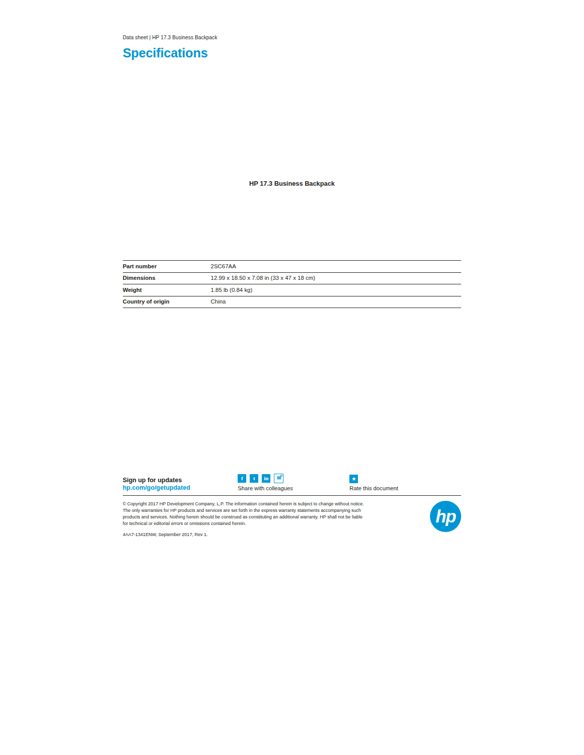Data sheet | HP 17.3 Business Backpack
Specifications
HP 17.3 Business Backpack
| Part number | 2SC67AA |
| Dimensions | 12.99 x 18.50 x 7.08 in (33 x 47 x 18 cm) |
| Weight | 1.85 lb (0.84 kg) |
| Country of origin | China |
Sign up for updates
hp.com/go/getupdated
f t in ✉@
Share with colleagues
★
Rate this document
© Copyright 2017 HP Development Company, L.P. The information contained herein is subject to change without notice. The only warranties for HP products and services are set forth in the express warranty statements accompanying such products and services. Nothing herein should be construed as constituting an additional warranty. HP shall not be liable for technical or editorial errors or omissions contained herein.
4AA7-1341ENW, September 2017, Rev 1.
hp